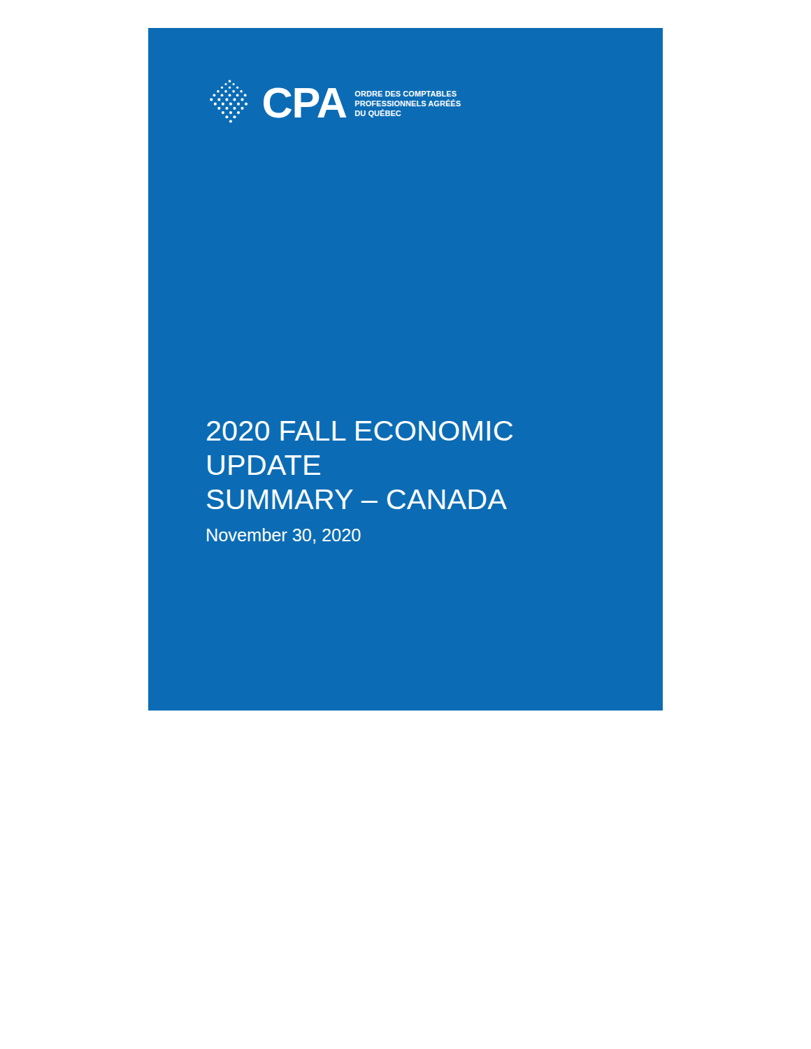CPA
Ordre des comptables
professionnels agréés
du Québec
2020 FALL ECONOMIC UPDATE
SUMMARY – CANADA
November 30, 2020